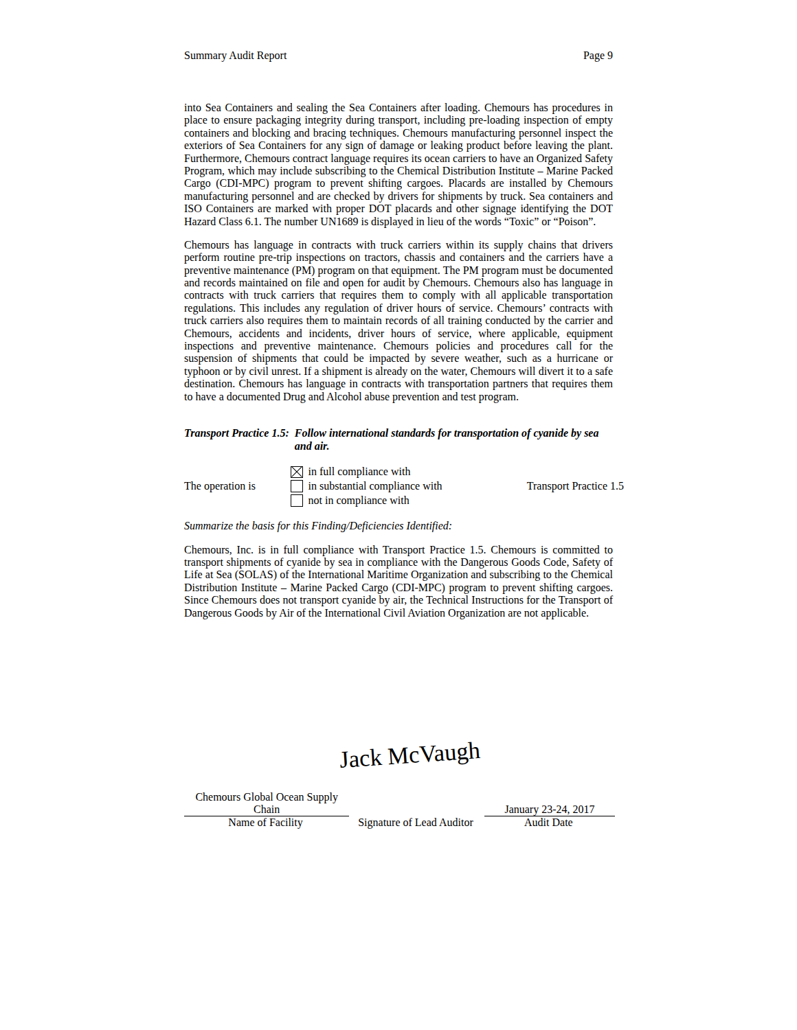Summary Audit Report
Page 9
into Sea Containers and sealing the Sea Containers after loading. Chemours has procedures in place to ensure packaging integrity during transport, including pre-loading inspection of empty containers and blocking and bracing techniques. Chemours manufacturing personnel inspect the exteriors of Sea Containers for any sign of damage or leaking product before leaving the plant. Furthermore, Chemours contract language requires its ocean carriers to have an Organized Safety Program, which may include subscribing to the Chemical Distribution Institute – Marine Packed Cargo (CDI-MPC) program to prevent shifting cargoes. Placards are installed by Chemours manufacturing personnel and are checked by drivers for shipments by truck. Sea containers and ISO Containers are marked with proper DOT placards and other signage identifying the DOT Hazard Class 6.1. The number UN1689 is displayed in lieu of the words “Toxic” or “Poison”.
Chemours has language in contracts with truck carriers within its supply chains that drivers perform routine pre-trip inspections on tractors, chassis and containers and the carriers have a preventive maintenance (PM) program on that equipment. The PM program must be documented and records maintained on file and open for audit by Chemours. Chemours also has language in contracts with truck carriers that requires them to comply with all applicable transportation regulations. This includes any regulation of driver hours of service. Chemours’ contracts with truck carriers also requires them to maintain records of all training conducted by the carrier and Chemours, accidents and incidents, driver hours of service, where applicable, equipment inspections and preventive maintenance. Chemours policies and procedures call for the suspension of shipments that could be impacted by severe weather, such as a hurricane or typhoon or by civil unrest. If a shipment is already on the water, Chemours will divert it to a safe destination. Chemours has language in contracts with transportation partners that requires them to have a documented Drug and Alcohol abuse prevention and test program.
Transport Practice 1.5: Follow international standards for transportation of cyanide by sea and air.
The operation is
in full compliance with
in substantial compliance with Transport Practice 1.5
not in compliance with
Summarize the basis for this Finding/Deficiencies Identified:
Chemours, Inc. is in full compliance with Transport Practice 1.5. Chemours is committed to transport shipments of cyanide by sea in compliance with the Dangerous Goods Code, Safety of Life at Sea (SOLAS) of the International Maritime Organization and subscribing to the Chemical Distribution Institute – Marine Packed Cargo (CDI-MPC) program to prevent shifting cargoes. Since Chemours does not transport cyanide by air, the Technical Instructions for the Transport of Dangerous Goods by Air of the International Civil Aviation Organization are not applicable.
Jack McVaugh
| Chemours Global Ocean Supply Chain | | January 23-24, 2017 |
| Name of Facility | Signature of Lead Auditor | Audit Date |